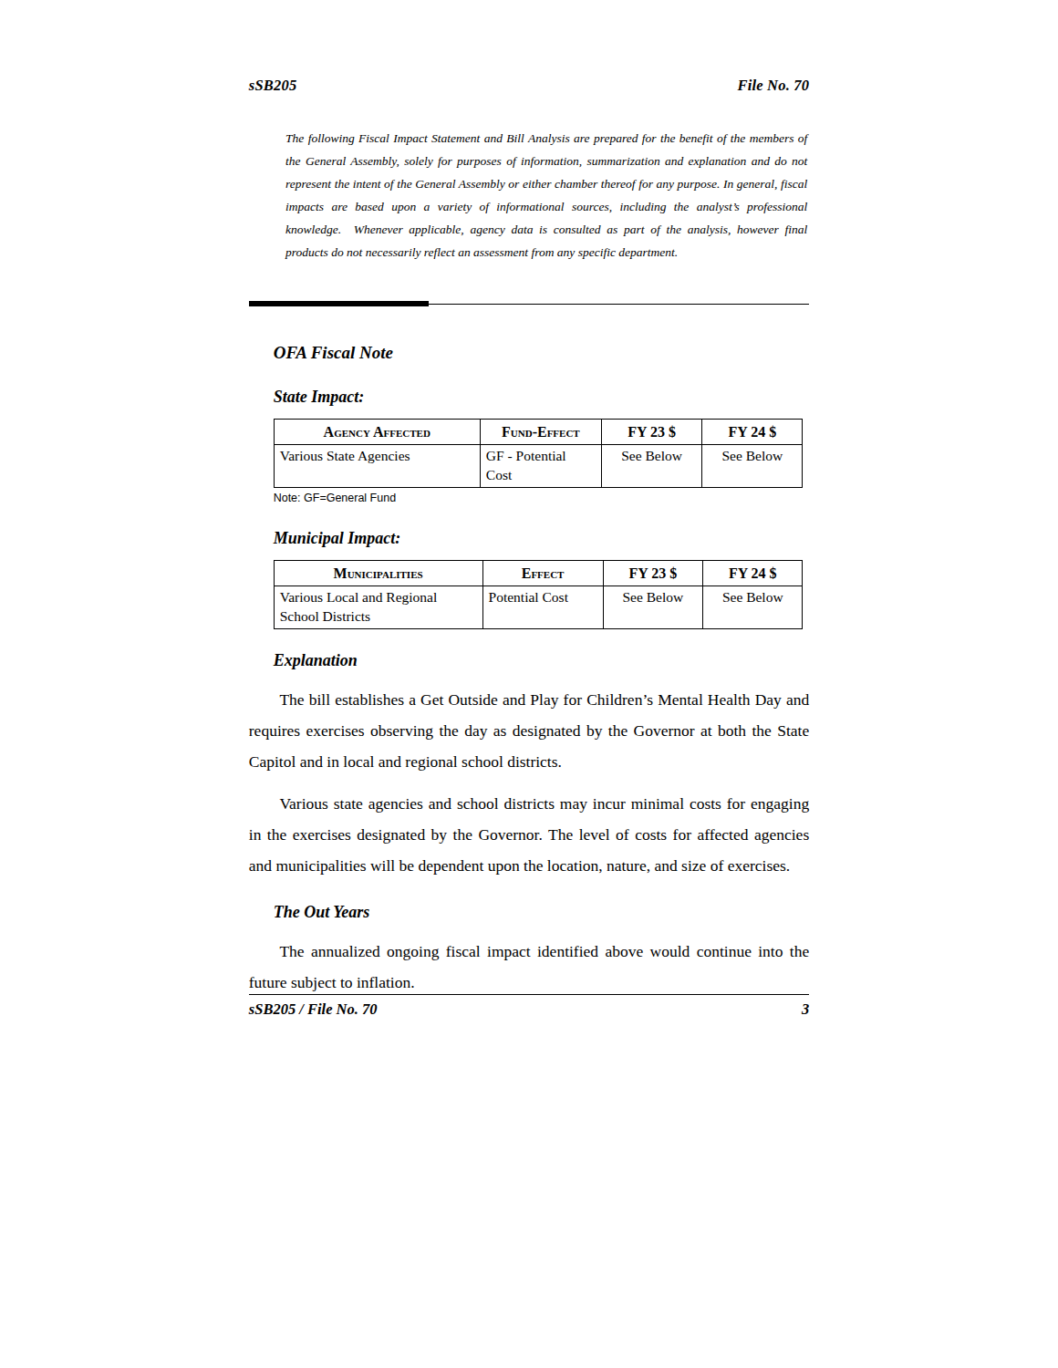sSB205
File No. 70
The following Fiscal Impact Statement and Bill Analysis are prepared for the benefit of the members of the General Assembly, solely for purposes of information, summarization and explanation and do not represent the intent of the General Assembly or either chamber thereof for any purpose. In general, fiscal impacts are based upon a variety of informational sources, including the analyst’s professional knowledge. Whenever applicable, agency data is consulted as part of the analysis, however final products do not necessarily reflect an assessment from any specific department.
OFA Fiscal Note
State Impact:
| Agency Affected | Fund-Effect | FY 23 $ | FY 24 $ |
| --- | --- | --- | --- |
| Various State Agencies | GF - Potential Cost | See Below | See Below |
Note: GF=General Fund
Municipal Impact:
| Municipalities | Effect | FY 23 $ | FY 24 $ |
| --- | --- | --- | --- |
| Various Local and Regional School Districts | Potential Cost | See Below | See Below |
Explanation
The bill establishes a Get Outside and Play for Children’s Mental Health Day and requires exercises observing the day as designated by the Governor at both the State Capitol and in local and regional school districts.
Various state agencies and school districts may incur minimal costs for engaging in the exercises designated by the Governor. The level of costs for affected agencies and municipalities will be dependent upon the location, nature, and size of exercises.
The Out Years
The annualized ongoing fiscal impact identified above would continue into the future subject to inflation.
sSB205 / File No. 70
3